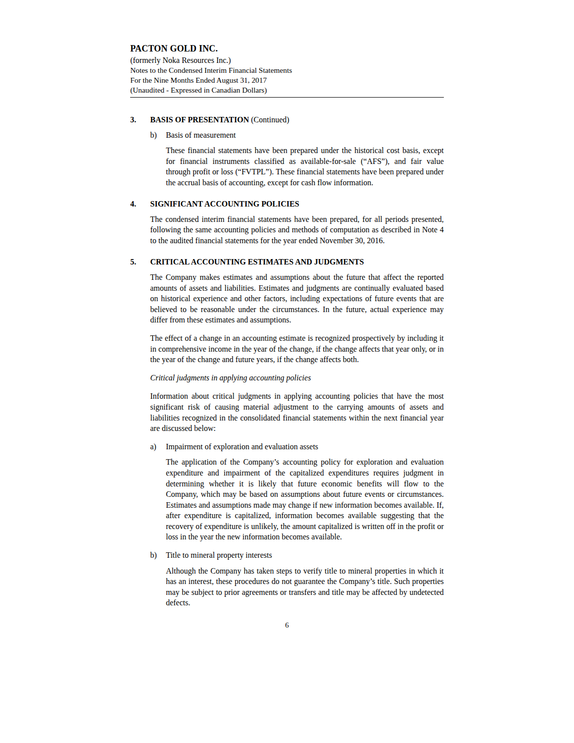PACTON GOLD INC.
(formerly Noka Resources Inc.)
Notes to the Condensed Interim Financial Statements
For the Nine Months Ended August 31, 2017
(Unaudited - Expressed in Canadian Dollars)
3. BASIS OF PRESENTATION (Continued)
b) Basis of measurement
These financial statements have been prepared under the historical cost basis, except for financial instruments classified as available-for-sale (“AFS”), and fair value through profit or loss (“FVTPL”). These financial statements have been prepared under the accrual basis of accounting, except for cash flow information.
4. SIGNIFICANT ACCOUNTING POLICIES
The condensed interim financial statements have been prepared, for all periods presented, following the same accounting policies and methods of computation as described in Note 4 to the audited financial statements for the year ended November 30, 2016.
5. CRITICAL ACCOUNTING ESTIMATES AND JUDGMENTS
The Company makes estimates and assumptions about the future that affect the reported amounts of assets and liabilities. Estimates and judgments are continually evaluated based on historical experience and other factors, including expectations of future events that are believed to be reasonable under the circumstances. In the future, actual experience may differ from these estimates and assumptions.
The effect of a change in an accounting estimate is recognized prospectively by including it in comprehensive income in the year of the change, if the change affects that year only, or in the year of the change and future years, if the change affects both.
Critical judgments in applying accounting policies
Information about critical judgments in applying accounting policies that have the most significant risk of causing material adjustment to the carrying amounts of assets and liabilities recognized in the consolidated financial statements within the next financial year are discussed below:
a) Impairment of exploration and evaluation assets
The application of the Company’s accounting policy for exploration and evaluation expenditure and impairment of the capitalized expenditures requires judgment in determining whether it is likely that future economic benefits will flow to the Company, which may be based on assumptions about future events or circumstances. Estimates and assumptions made may change if new information becomes available. If, after expenditure is capitalized, information becomes available suggesting that the recovery of expenditure is unlikely, the amount capitalized is written off in the profit or loss in the year the new information becomes available.
b) Title to mineral property interests
Although the Company has taken steps to verify title to mineral properties in which it has an interest, these procedures do not guarantee the Company’s title. Such properties may be subject to prior agreements or transfers and title may be affected by undetected defects.
6